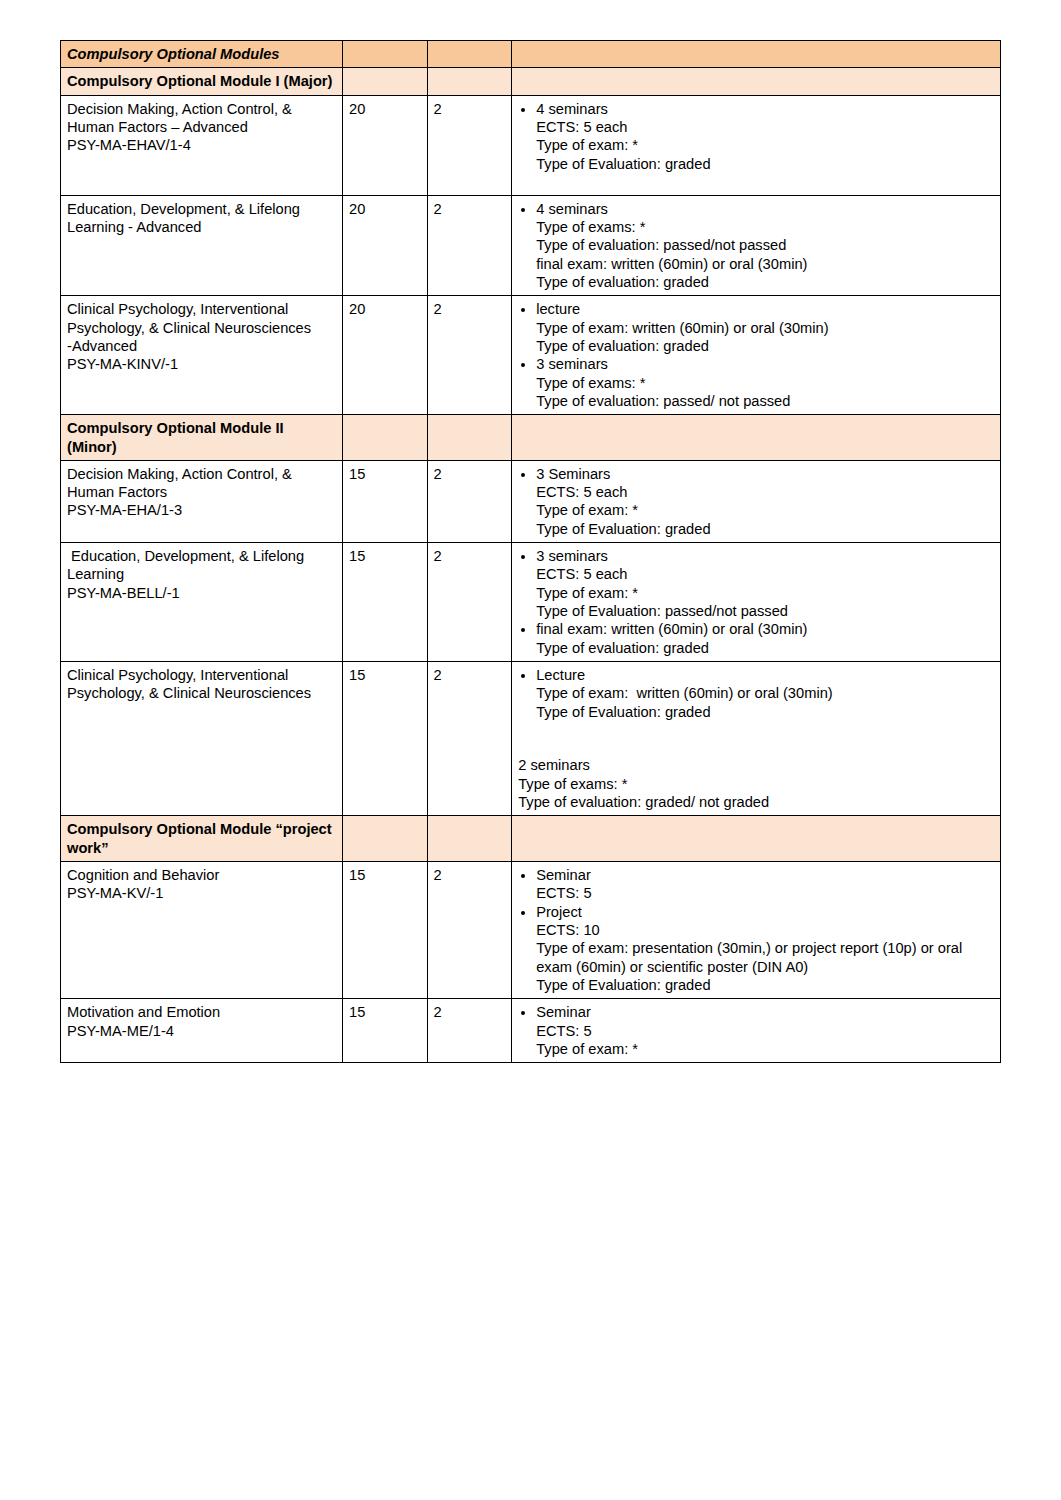| Compulsory Optional Modules | | | |
| Compulsory Optional Module I (Major) | | | |
| Decision Making, Action Control, & Human Factors – Advanced PSY-MA-EHAV/1-4 | 20 | 2 | 4 seminars ECTS: 5 each Type of exam: * Type of Evaluation: graded |
| Education, Development, & Lifelong Learning - Advanced | 20 | 2 | 4 seminars Type of exams: * Type of evaluation: passed/not passed final exam: written (60min) or oral (30min) Type of evaluation: graded |
| Clinical Psychology, Interventional Psychology, & Clinical Neurosciences -Advanced PSY-MA-KINV/-1 | 20 | 2 | lecture Type of exam: written (60min) or oral (30min) Type of evaluation: graded 3 seminars Type of exams: * Type of evaluation: passed/ not passed |
| Compulsory Optional Module II (Minor) | | | |
| Decision Making, Action Control, & Human Factors PSY-MA-EHA/1-3 | 15 | 2 | 3 Seminars ECTS: 5 each Type of exam: * Type of Evaluation: graded |
| Education, Development, & Lifelong Learning PSY-MA-BELL/-1 | 15 | 2 | 3 seminars ECTS: 5 each Type of exam: * Type of Evaluation: passed/not passed final exam: written (60min) or oral (30min) Type of evaluation: graded |
| Clinical Psychology, Interventional Psychology, & Clinical Neurosciences | 15 | 2 | Lecture Type of exam: written (60min) or oral (30min) Type of Evaluation: graded 2 seminars Type of exams: * Type of evaluation: graded/ not graded |
| Compulsory Optional Module “project work” | | | |
| Cognition and Behavior PSY-MA-KV/-1 | 15 | 2 | Seminar ECTS: 5 Project ECTS: 10 Type of exam: presentation (30min,) or project report (10p) or oral exam (60min) or scientific poster (DIN A0) Type of Evaluation: graded |
| Motivation and Emotion PSY-MA-ME/1-4 | 15 | 2 | Seminar ECTS: 5 Type of exam: * |